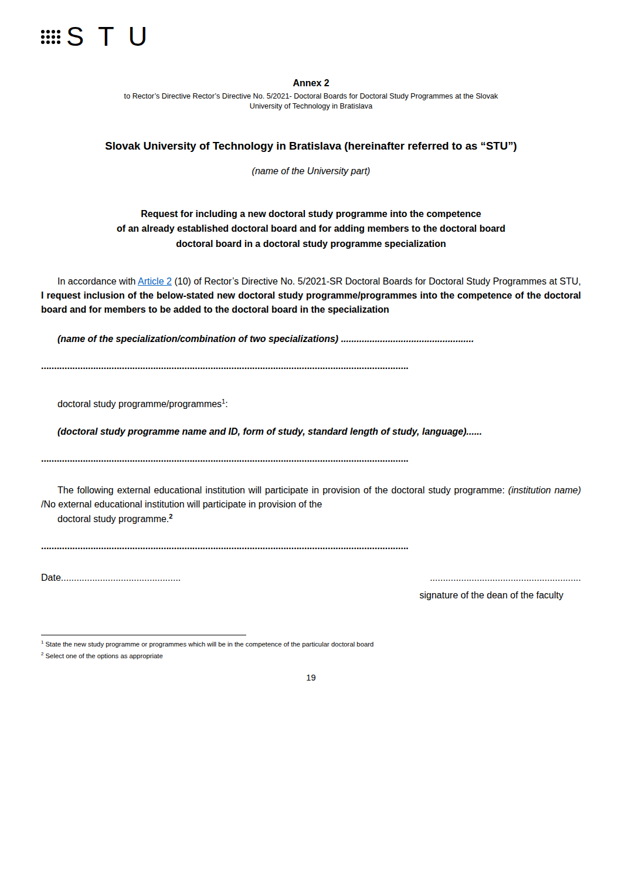S T U
Annex 2
to Rector’s Directive Rector’s Directive No. 5/2021- Doctoral Boards for Doctoral Study Programmes at the Slovak
University of Technology in Bratislava
Slovak University of Technology in Bratislava (hereinafter referred to as “STU”)
(name of the University part)
Request for including a new doctoral study programme into the competence of an already established doctoral board and for adding members to the doctoral board doctoral board in a doctoral study programme specialization
In accordance with Article 2 (10) of Rector’s Directive No. 5/2021-SR Doctoral Boards for Doctoral Study Programmes at STU, I request inclusion of the below-stated new doctoral study programme/programmes into the competence of the doctoral board and for members to be added to the doctoral board in the specialization
(name of the specialization/combination of two specializations) ...................................................
.............................................................................................................................................
doctoral study programme/programmes1:
(doctoral study programme name and ID, form of study, standard length of study, language)......
.............................................................................................................................................
The following external educational institution will participate in provision of the doctoral study programme: (institution name) /No external educational institution will participate in provision of the
doctoral study programme.2
.............................................................................................................................................
Date..............................................
..........................................................
signature of the dean of the faculty
1 State the new study programme or programmes which will be in the competence of the particular doctoral board
2 Select one of the options as appropriate
19